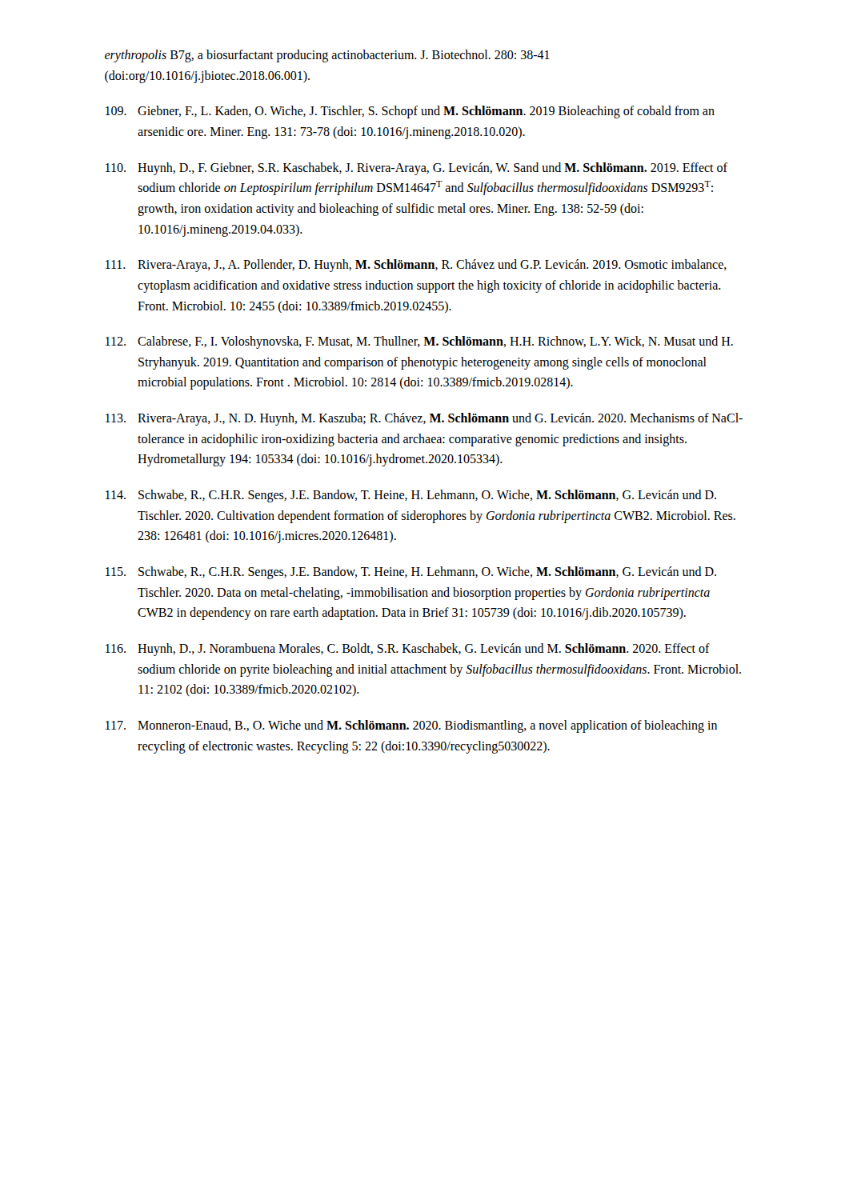erythropolis B7g, a biosurfactant producing actinobacterium. J. Biotechnol. 280: 38-41 (doi:org/10.1016/j.jbiotec.2018.06.001).
109. Giebner, F., L. Kaden, O. Wiche, J. Tischler, S. Schopf und M. Schlömann. 2019 Bioleaching of cobald from an arsenidic ore. Miner. Eng. 131: 73-78 (doi: 10.1016/j.mineng.2018.10.020).
110. Huynh, D., F. Giebner, S.R. Kaschabek, J. Rivera-Araya, G. Levicán, W. Sand und M. Schlömann. 2019. Effect of sodium chloride on Leptospirilum ferriphilum DSM14647T and Sulfobacillus thermosulfidooxidans DSM9293T: growth, iron oxidation activity and bioleaching of sulfidic metal ores. Miner. Eng. 138: 52-59 (doi: 10.1016/j.mineng.2019.04.033).
111. Rivera-Araya, J., A. Pollender, D. Huynh, M. Schlömann, R. Chávez und G.P. Levicán. 2019. Osmotic imbalance, cytoplasm acidification and oxidative stress induction support the high toxicity of chloride in acidophilic bacteria. Front. Microbiol. 10: 2455 (doi: 10.3389/fmicb.2019.02455).
112. Calabrese, F., I. Voloshynovska, F. Musat, M. Thullner, M. Schlömann, H.H. Richnow, L.Y. Wick, N. Musat und H. Stryhanyuk. 2019. Quantitation and comparison of phenotypic heterogeneity among single cells of monoclonal microbial populations. Front . Microbiol. 10: 2814 (doi: 10.3389/fmicb.2019.02814).
113. Rivera-Araya, J., N. D. Huynh, M. Kaszuba; R. Chávez, M. Schlömann und G. Levicán. 2020. Mechanisms of NaCl-tolerance in acidophilic iron-oxidizing bacteria and archaea: comparative genomic predictions and insights. Hydrometallurgy 194: 105334 (doi: 10.1016/j.hydromet.2020.105334).
114. Schwabe, R., C.H.R. Senges, J.E. Bandow, T. Heine, H. Lehmann, O. Wiche, M. Schlömann, G. Levicán und D. Tischler. 2020. Cultivation dependent formation of siderophores by Gordonia rubripertincta CWB2. Microbiol. Res. 238: 126481 (doi: 10.1016/j.micres.2020.126481).
115. Schwabe, R., C.H.R. Senges, J.E. Bandow, T. Heine, H. Lehmann, O. Wiche, M. Schlömann, G. Levicán und D. Tischler. 2020. Data on metal-chelating, -immobilisation and biosorption properties by Gordonia rubripertincta CWB2 in dependency on rare earth adaptation. Data in Brief 31: 105739 (doi: 10.1016/j.dib.2020.105739).
116. Huynh, D., J. Norambuena Morales, C. Boldt, S.R. Kaschabek, G. Levicán und M. Schlömann. 2020. Effect of sodium chloride on pyrite bioleaching and initial attachment by Sulfobacillus thermosulfidooxidans. Front. Microbiol. 11: 2102 (doi: 10.3389/fmicb.2020.02102).
117. Monneron-Enaud, B., O. Wiche und M. Schlömann. 2020. Biodismantling, a novel application of bioleaching in recycling of electronic wastes. Recycling 5: 22 (doi:10.3390/recycling5030022).